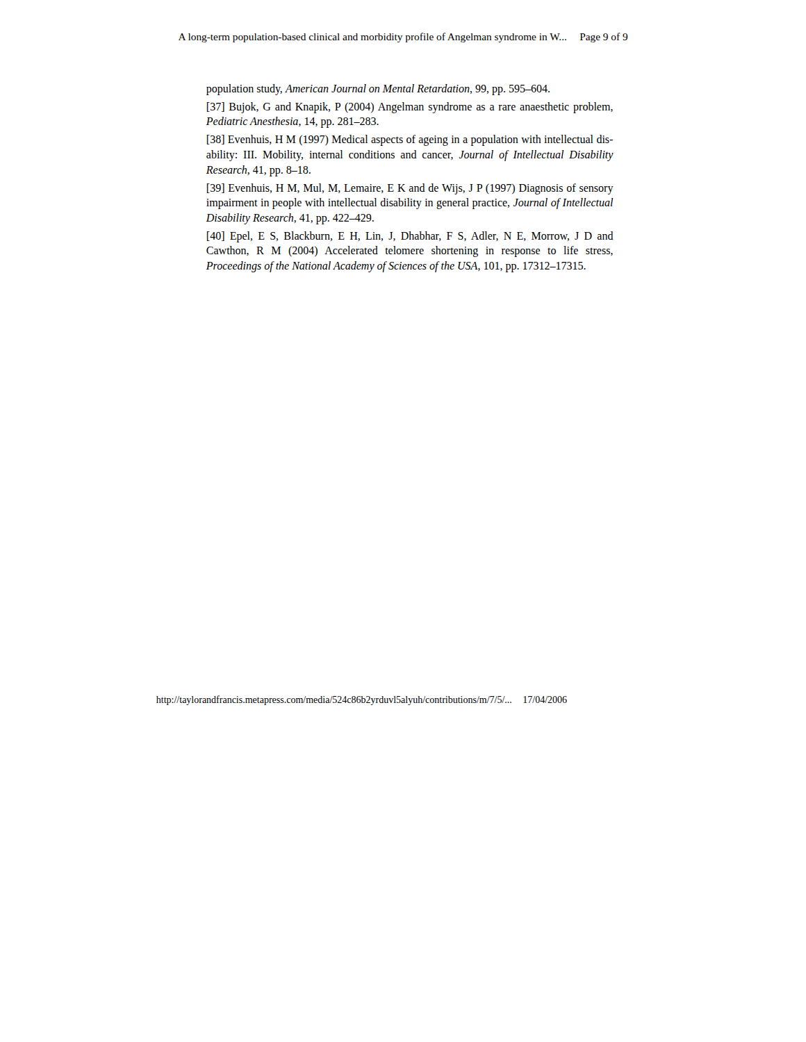A long-term population-based clinical and morbidity profile of Angelman syndrome in W...Page 9 of 9
population study, American Journal on Mental Retardation, 99, pp. 595–604.
[37] Bujok, G and Knapik, P (2004) Angelman syndrome as a rare anaesthetic problem, Pediatric Anesthesia, 14, pp. 281–283.
[38] Evenhuis, H M (1997) Medical aspects of ageing in a population with intellectual disability: III. Mobility, internal conditions and cancer, Journal of Intellectual Disability Research, 41, pp. 8–18.
[39] Evenhuis, H M, Mul, M, Lemaire, E K and de Wijs, J P (1997) Diagnosis of sensory impairment in people with intellectual disability in general practice, Journal of Intellectual Disability Research, 41, pp. 422–429.
[40] Epel, E S, Blackburn, E H, Lin, J, Dhabhar, F S, Adler, N E, Morrow, J D and Cawthon, R M (2004) Accelerated telomere shortening in response to life stress, Proceedings of the National Academy of Sciences of the USA, 101, pp. 17312–17315.
http://taylorandfrancis.metapress.com/media/524c86b2yrduvl5alyuh/contributions/m/7/5/... 17/04/2006